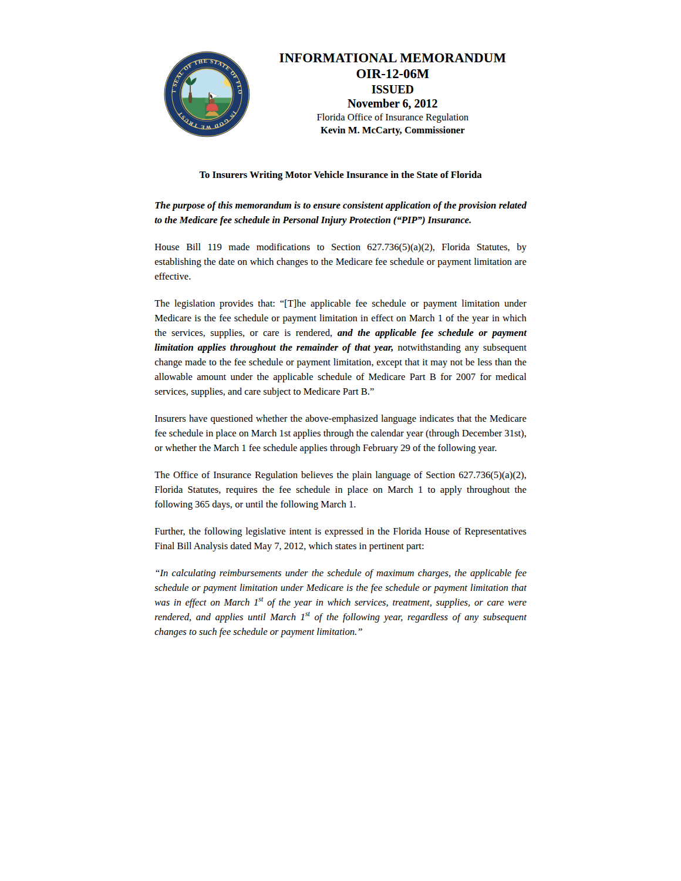GREAT SEAL OF THE STATE OF FLORIDA IN GOD WE TRUST
INFORMATIONAL MEMORANDUM
OIR-12-06M
ISSUED
November 6, 2012
Florida Office of Insurance Regulation
Kevin M. McCarty, Commissioner
To Insurers Writing Motor Vehicle Insurance in the State of Florida
The purpose of this memorandum is to ensure consistent application of the provision related to the Medicare fee schedule in Personal Injury Protection (“PIP”) Insurance.
House Bill 119 made modifications to Section 627.736(5)(a)(2), Florida Statutes, by establishing the date on which changes to the Medicare fee schedule or payment limitation are effective.
The legislation provides that: “[T]he applicable fee schedule or payment limitation under Medicare is the fee schedule or payment limitation in effect on March 1 of the year in which the services, supplies, or care is rendered, and the applicable fee schedule or payment limitation applies throughout the remainder of that year, notwithstanding any subsequent change made to the fee schedule or payment limitation, except that it may not be less than the allowable amount under the applicable schedule of Medicare Part B for 2007 for medical services, supplies, and care subject to Medicare Part B.”
Insurers have questioned whether the above-emphasized language indicates that the Medicare fee schedule in place on March 1st applies through the calendar year (through December 31st), or whether the March 1 fee schedule applies through February 29 of the following year.
The Office of Insurance Regulation believes the plain language of Section 627.736(5)(a)(2), Florida Statutes, requires the fee schedule in place on March 1 to apply throughout the following 365 days, or until the following March 1.
Further, the following legislative intent is expressed in the Florida House of Representatives Final Bill Analysis dated May 7, 2012, which states in pertinent part:
“In calculating reimbursements under the schedule of maximum charges, the applicable fee schedule or payment limitation under Medicare is the fee schedule or payment limitation that was in effect on March 1st of the year in which services, treatment, supplies, or care were rendered, and applies until March 1st of the following year, regardless of any subsequent changes to such fee schedule or payment limitation.”